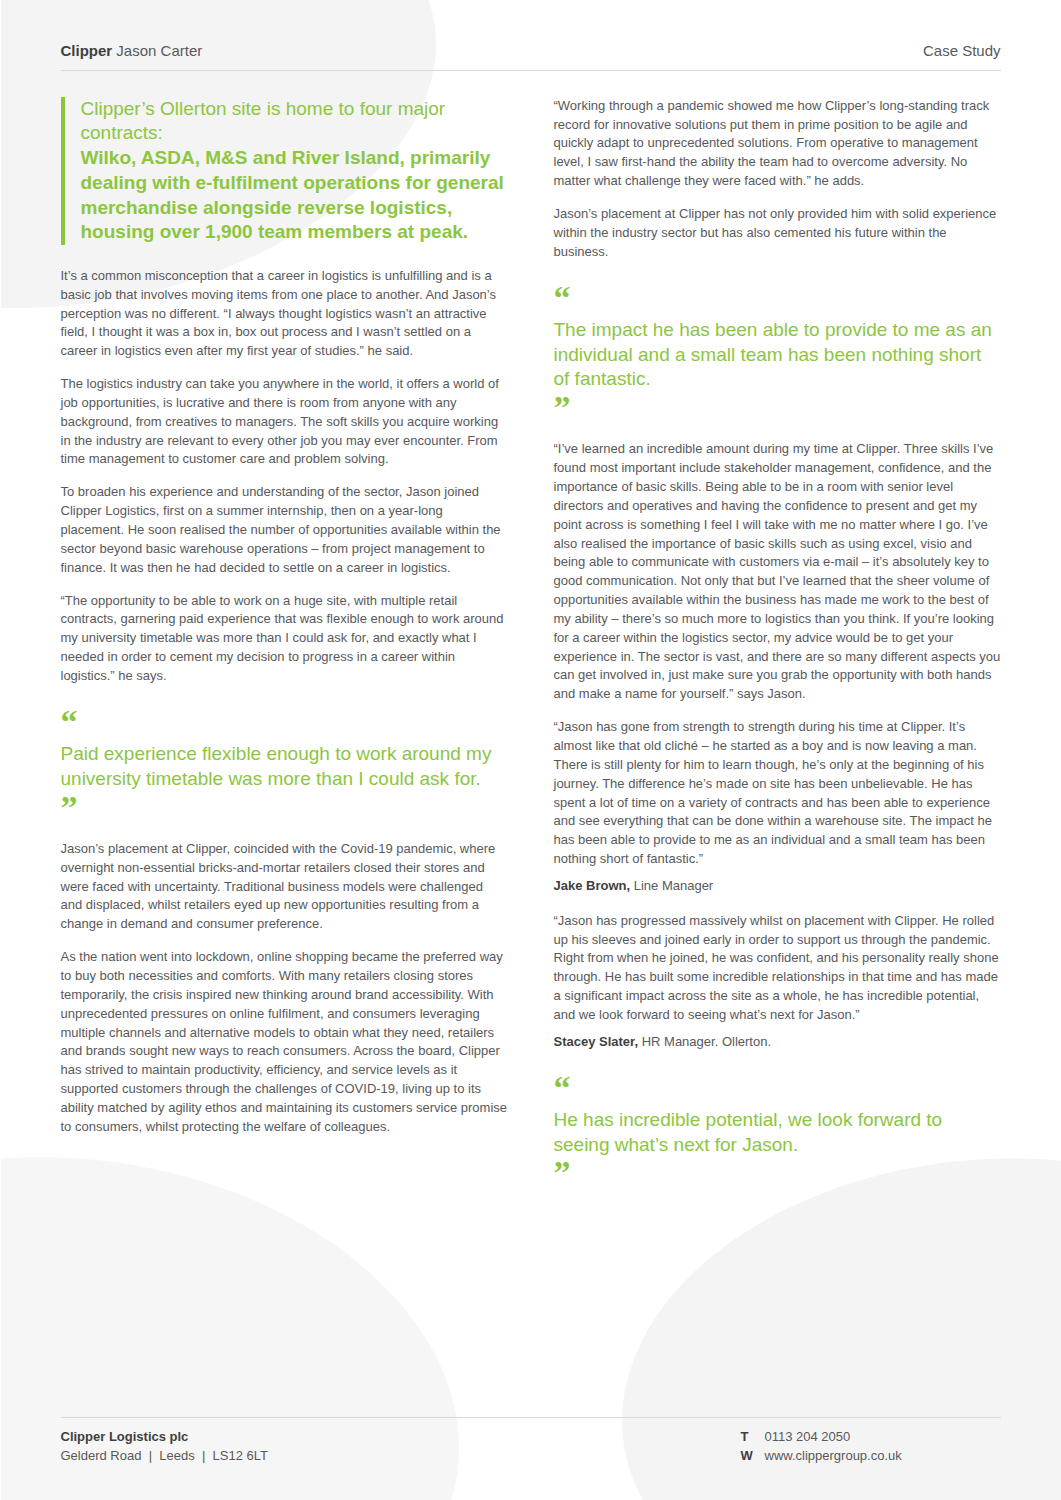Clipper Jason Carter
Case Study
Clipper’s Ollerton site is home to four major contracts:
Wilko, ASDA, M&S and River Island, primarily dealing with e-fulfilment operations for general merchandise alongside reverse logistics, housing over 1,900 team members at peak.
It’s a common misconception that a career in logistics is unfulfilling and is a basic job that involves moving items from one place to another. And Jason’s perception was no different. “I always thought logistics wasn’t an attractive field, I thought it was a box in, box out process and I wasn’t settled on a career in logistics even after my first year of studies.” he said.
The logistics industry can take you anywhere in the world, it offers a world of job opportunities, is lucrative and there is room from anyone with any background, from creatives to managers. The soft skills you acquire working in the industry are relevant to every other job you may ever encounter. From time management to customer care and problem solving.
To broaden his experience and understanding of the sector, Jason joined Clipper Logistics, first on a summer internship, then on a year-long placement. He soon realised the number of opportunities available within the sector beyond basic warehouse operations – from project management to finance. It was then he had decided to settle on a career in logistics.
“The opportunity to be able to work on a huge site, with multiple retail contracts, garnering paid experience that was flexible enough to work around my university timetable was more than I could ask for, and exactly what I needed in order to cement my decision to progress in a career within logistics.” he says.
“
Paid experience flexible enough to work around my university timetable was more than I could ask for.
”
Jason’s placement at Clipper, coincided with the Covid-19 pandemic, where overnight non-essential bricks-and-mortar retailers closed their stores and were faced with uncertainty. Traditional business models were challenged and displaced, whilst retailers eyed up new opportunities resulting from a change in demand and consumer preference.
As the nation went into lockdown, online shopping became the preferred way to buy both necessities and comforts. With many retailers closing stores temporarily, the crisis inspired new thinking around brand accessibility. With unprecedented pressures on online fulfilment, and consumers leveraging multiple channels and alternative models to obtain what they need, retailers and brands sought new ways to reach consumers. Across the board, Clipper has strived to maintain productivity, efficiency, and service levels as it supported customers through the challenges of COVID-19, living up to its ability matched by agility ethos and maintaining its customers service promise to consumers, whilst protecting the welfare of colleagues.
“Working through a pandemic showed me how Clipper’s long-standing track record for innovative solutions put them in prime position to be agile and quickly adapt to unprecedented solutions. From operative to management level, I saw first-hand the ability the team had to overcome adversity. No matter what challenge they were faced with.” he adds.
Jason’s placement at Clipper has not only provided him with solid experience within the industry sector but has also cemented his future within the business.
“
The impact he has been able to provide to me as an individual and a small team has been nothing short of fantastic.
”
“I’ve learned an incredible amount during my time at Clipper. Three skills I’ve found most important include stakeholder management, confidence, and the importance of basic skills. Being able to be in a room with senior level directors and operatives and having the confidence to present and get my point across is something I feel I will take with me no matter where I go. I’ve also realised the importance of basic skills such as using excel, visio and being able to communicate with customers via e-mail – it’s absolutely key to good communication. Not only that but I’ve learned that the sheer volume of opportunities available within the business has made me work to the best of my ability – there’s so much more to logistics than you think. If you’re looking for a career within the logistics sector, my advice would be to get your experience in. The sector is vast, and there are so many different aspects you can get involved in, just make sure you grab the opportunity with both hands and make a name for yourself.” says Jason.
“Jason has gone from strength to strength during his time at Clipper. It’s almost like that old cliché – he started as a boy and is now leaving a man. There is still plenty for him to learn though, he’s only at the beginning of his journey. The difference he’s made on site has been unbelievable. He has spent a lot of time on a variety of contracts and has been able to experience and see everything that can be done within a warehouse site. The impact he has been able to provide to me as an individual and a small team has been nothing short of fantastic.”
Jake Brown, Line Manager
“Jason has progressed massively whilst on placement with Clipper. He rolled up his sleeves and joined early in order to support us through the pandemic. Right from when he joined, he was confident, and his personality really shone through. He has built some incredible relationships in that time and has made a significant impact across the site as a whole, he has incredible potential, and we look forward to seeing what’s next for Jason.”
Stacey Slater, HR Manager. Ollerton.
“
He has incredible potential, we look forward to seeing what’s next for Jason.
”
Clipper Logistics plc
Gelderd Road | Leeds | LS12 6LT
T 0113 204 2050
Wwww.clippergroup.co.uk